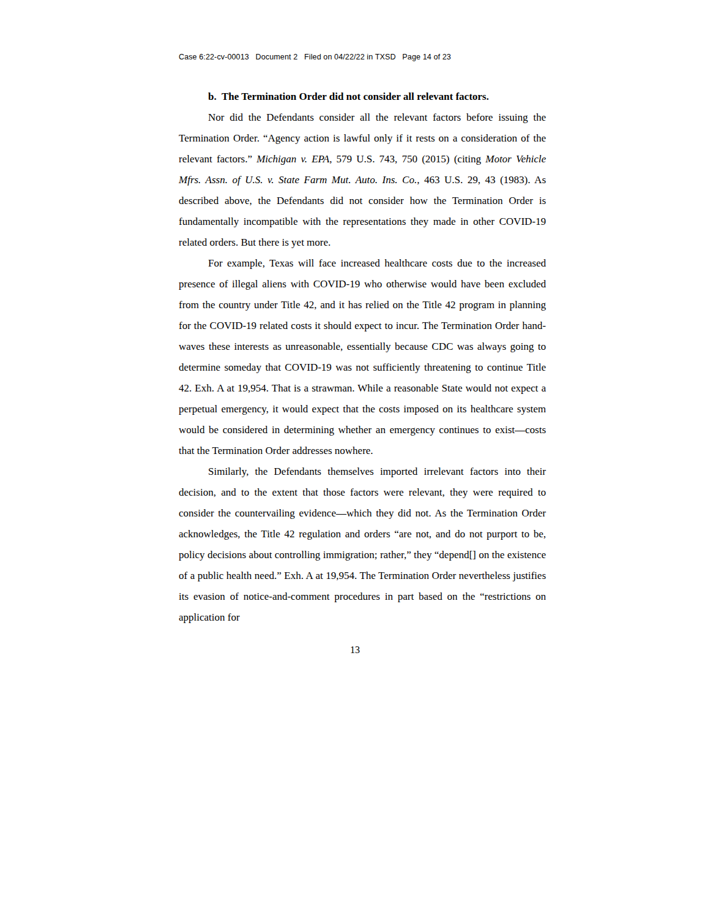Case 6:22-cv-00013 Document 2 Filed on 04/22/22 in TXSD Page 14 of 23
b. The Termination Order did not consider all relevant factors.
Nor did the Defendants consider all the relevant factors before issuing the Termination Order. “Agency action is lawful only if it rests on a consideration of the relevant factors.” Michigan v. EPA, 579 U.S. 743, 750 (2015) (citing Motor Vehicle Mfrs. Assn. of U.S. v. State Farm Mut. Auto. Ins. Co., 463 U.S. 29, 43 (1983). As described above, the Defendants did not consider how the Termination Order is fundamentally incompatible with the representations they made in other COVID-19 related orders. But there is yet more.
For example, Texas will face increased healthcare costs due to the increased presence of illegal aliens with COVID-19 who otherwise would have been excluded from the country under Title 42, and it has relied on the Title 42 program in planning for the COVID-19 related costs it should expect to incur. The Termination Order hand-waves these interests as unreasonable, essentially because CDC was always going to determine someday that COVID-19 was not sufficiently threatening to continue Title 42. Exh. A at 19,954. That is a strawman. While a reasonable State would not expect a perpetual emergency, it would expect that the costs imposed on its healthcare system would be considered in determining whether an emergency continues to exist—costs that the Termination Order addresses nowhere.
Similarly, the Defendants themselves imported irrelevant factors into their decision, and to the extent that those factors were relevant, they were required to consider the countervailing evidence—which they did not. As the Termination Order acknowledges, the Title 42 regulation and orders “are not, and do not purport to be, policy decisions about controlling immigration; rather,” they “depend[] on the existence of a public health need.” Exh. A at 19,954. The Termination Order nevertheless justifies its evasion of notice-and-comment procedures in part based on the “restrictions on application for
13